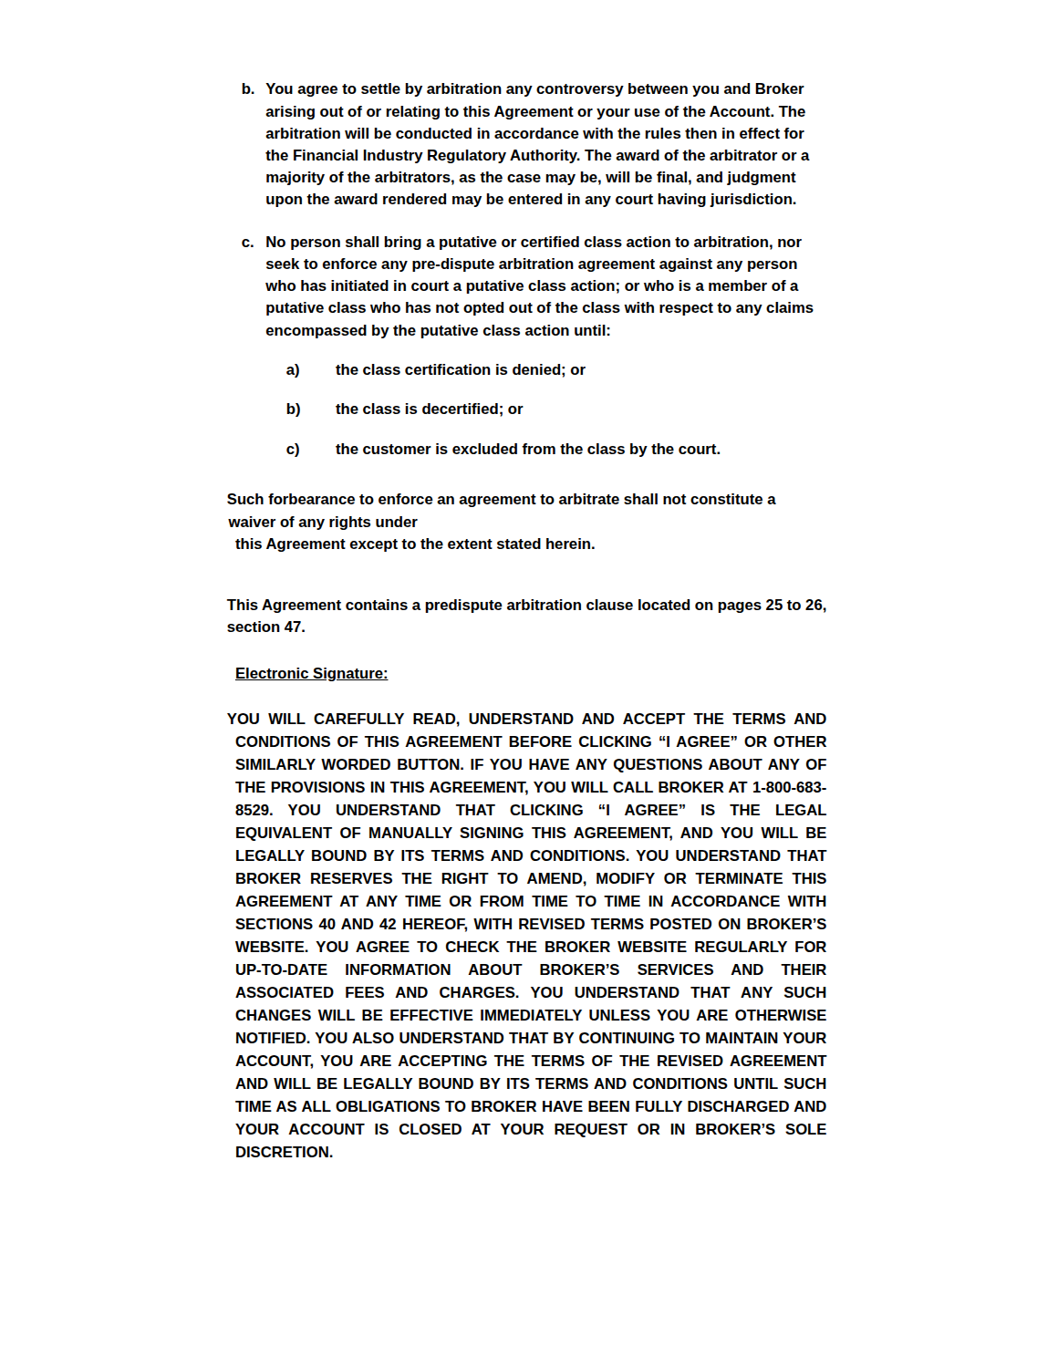b. You agree to settle by arbitration any controversy between you and Broker arising out of or relating to this Agreement or your use of the Account. The arbitration will be conducted in accordance with the rules then in effect for the Financial Industry Regulatory Authority. The award of the arbitrator or a majority of the arbitrators, as the case may be, will be final, and judgment upon the award rendered may be entered in any court having jurisdiction.
c. No person shall bring a putative or certified class action to arbitration, nor seek to enforce any pre-dispute arbitration agreement against any person who has initiated in court a putative class action; or who is a member of a putative class who has not opted out of the class with respect to any claims encompassed by the putative class action until:
a) the class certification is denied; or
b) the class is decertified; or
c) the customer is excluded from the class by the court.
Such forbearance to enforce an agreement to arbitrate shall not constitute a waiver of any rights under this Agreement except to the extent stated herein.
This Agreement contains a predispute arbitration clause located on pages 25 to 26, section 47.
Electronic Signature:
YOU WILL CAREFULLY READ, UNDERSTAND AND ACCEPT THE TERMS AND CONDITIONS OF THIS AGREEMENT BEFORE CLICKING “I AGREE” OR OTHER SIMILARLY WORDED BUTTON. IF YOU HAVE ANY QUESTIONS ABOUT ANY OF THE PROVISIONS IN THIS AGREEMENT, YOU WILL CALL BROKER AT 1-800-683-8529. YOU UNDERSTAND THAT CLICKING “I AGREE” IS THE LEGAL EQUIVALENT OF MANUALLY SIGNING THIS AGREEMENT, AND YOU WILL BE LEGALLY BOUND BY ITS TERMS AND CONDITIONS. YOU UNDERSTAND THAT BROKER RESERVES THE RIGHT TO AMEND, MODIFY OR TERMINATE THIS AGREEMENT AT ANY TIME OR FROM TIME TO TIME IN ACCORDANCE WITH SECTIONS 40 AND 42 HEREOF, WITH REVISED TERMS POSTED ON BROKER’S WEBSITE. YOU AGREE TO CHECK THE BROKER WEBSITE REGULARLY FOR UP-TO-DATE INFORMATION ABOUT BROKER’S SERVICES AND THEIR ASSOCIATED FEES AND CHARGES. YOU UNDERSTAND THAT ANY SUCH CHANGES WILL BE EFFECTIVE IMMEDIATELY UNLESS YOU ARE OTHERWISE NOTIFIED. YOU ALSO UNDERSTAND THAT BY CONTINUING TO MAINTAIN YOUR ACCOUNT, YOU ARE ACCEPTING THE TERMS OF THE REVISED AGREEMENT AND WILL BE LEGALLY BOUND BY ITS TERMS AND CONDITIONS UNTIL SUCH TIME AS ALL OBLIGATIONS TO BROKER HAVE BEEN FULLY DISCHARGED AND YOUR ACCOUNT IS CLOSED AT YOUR REQUEST OR IN BROKER’S SOLE DISCRETION.